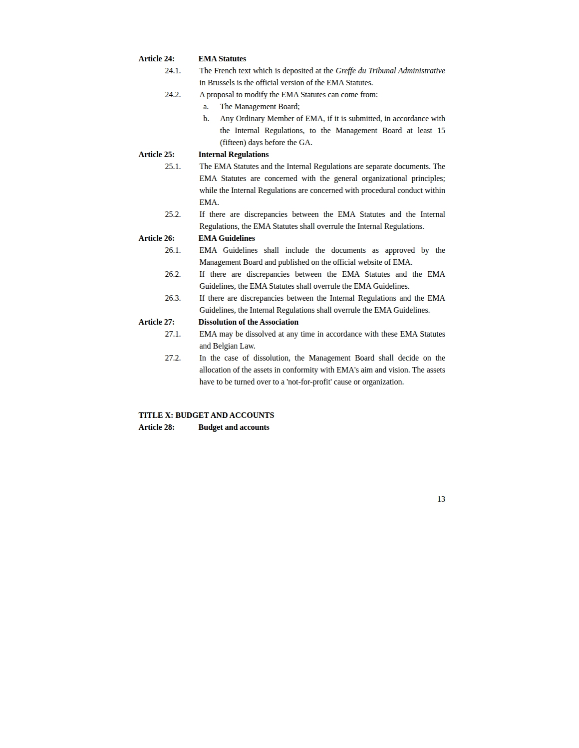Article 24: EMA Statutes
24.1. The French text which is deposited at the Greffe du Tribunal Administrative in Brussels is the official version of the EMA Statutes.
24.2. A proposal to modify the EMA Statutes can come from:
a. The Management Board;
b. Any Ordinary Member of EMA, if it is submitted, in accordance with the Internal Regulations, to the Management Board at least 15 (fifteen) days before the GA.
Article 25: Internal Regulations
25.1. The EMA Statutes and the Internal Regulations are separate documents. The EMA Statutes are concerned with the general organizational principles; while the Internal Regulations are concerned with procedural conduct within EMA.
25.2. If there are discrepancies between the EMA Statutes and the Internal Regulations, the EMA Statutes shall overrule the Internal Regulations.
Article 26: EMA Guidelines
26.1. EMA Guidelines shall include the documents as approved by the Management Board and published on the official website of EMA.
26.2. If there are discrepancies between the EMA Statutes and the EMA Guidelines, the EMA Statutes shall overrule the EMA Guidelines.
26.3. If there are discrepancies between the Internal Regulations and the EMA Guidelines, the Internal Regulations shall overrule the EMA Guidelines.
Article 27: Dissolution of the Association
27.1. EMA may be dissolved at any time in accordance with these EMA Statutes and Belgian Law.
27.2. In the case of dissolution, the Management Board shall decide on the allocation of the assets in conformity with EMA's aim and vision. The assets have to be turned over to a 'not-for-profit' cause or organization.
TITLE X: BUDGET AND ACCOUNTS
Article 28: Budget and accounts
13